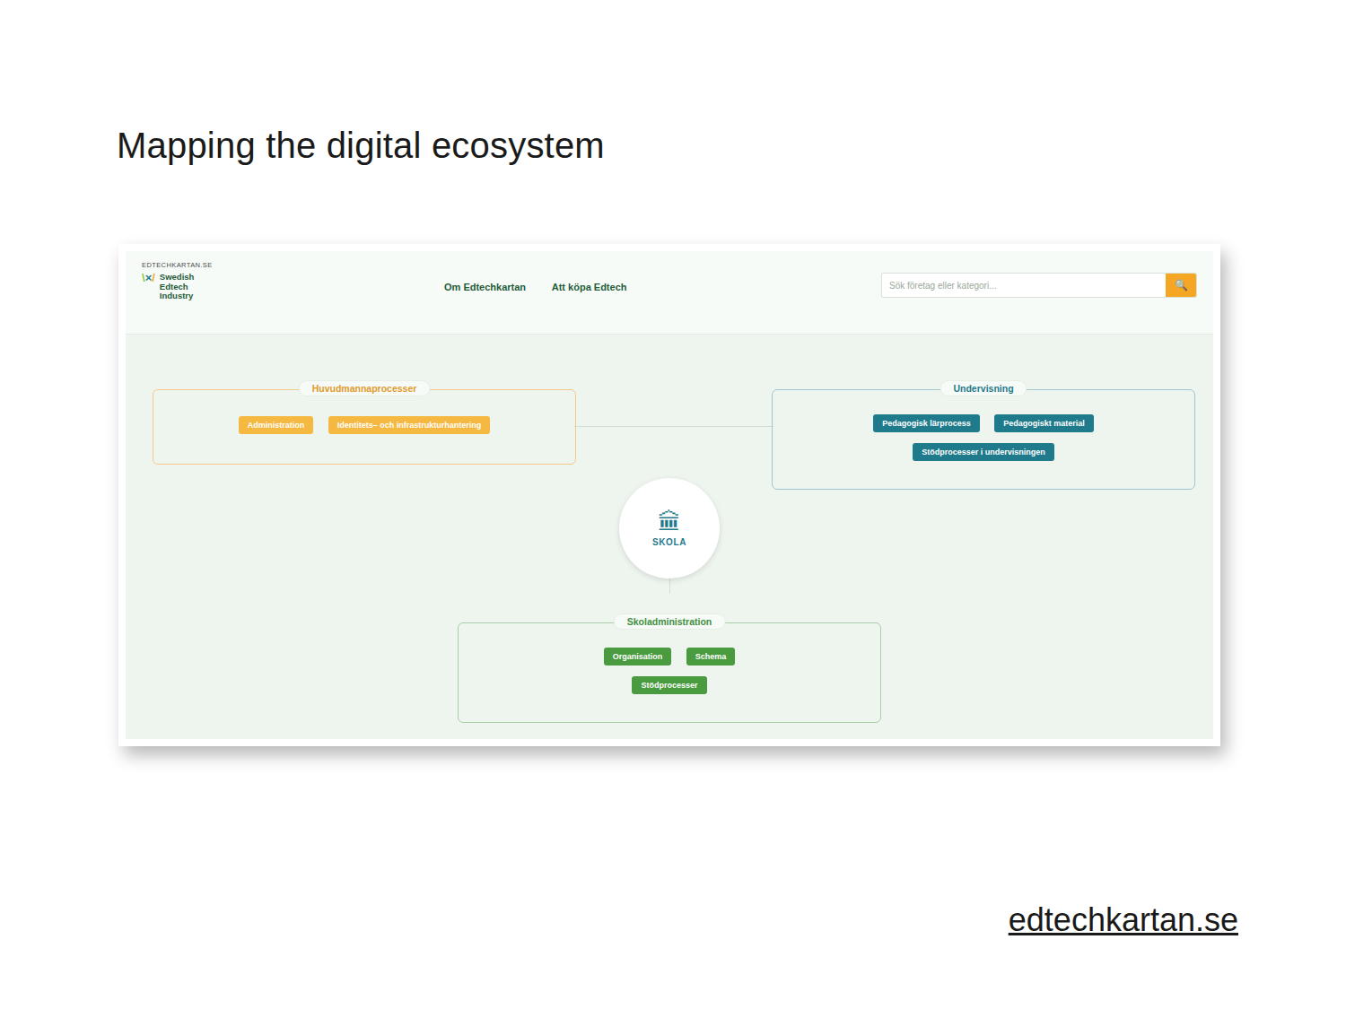Mapping the digital ecosystem
EDTECHKARTAN.SE
\×/
Swedish
Edtech
Industry
Om Edtechkartan Att köpa Edtech
🔍
Huvudmannaprocesser
Administration Identitets– och infrastrukturhantering
Undervisning
Pedagogisk lärprocess Pedagogiskt material
Stödprocesser i undervisningen
🏛
SKOLA
Skoladministration
Organisation Schema
Stödprocesser
edtechkartan.se